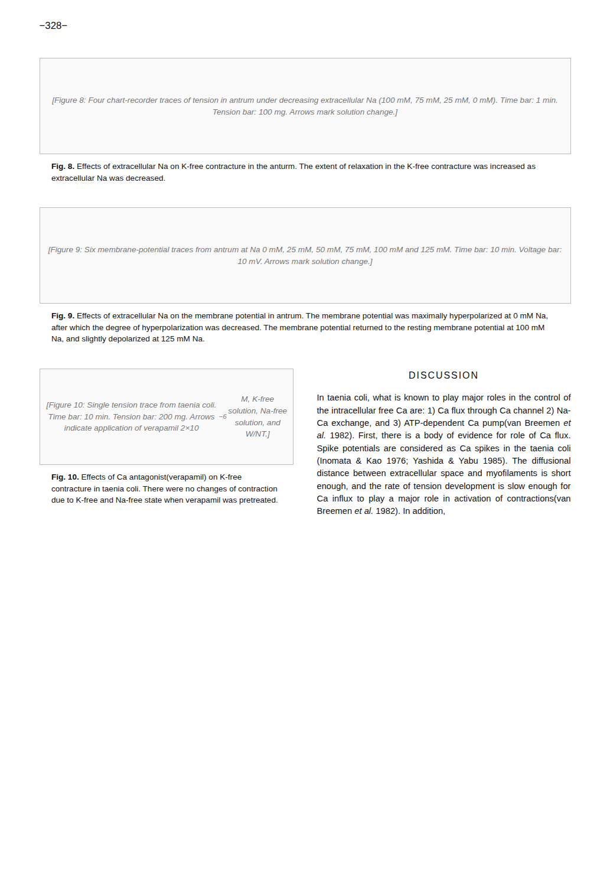−328−
[Figure 8: Four chart-recorder traces of tension in antrum under decreasing extracellular Na (100 mM, 75 mM, 25 mM, 0 mM). Time bar: 1 min. Tension bar: 100 mg. Arrows mark solution change.]
Fig. 8. Effects of extracellular Na on K-free contracture in the anturm. The extent of relaxation in the K-free contracture was increased as extracellular Na was decreased.
[Figure 9: Six membrane-potential traces from antrum at Na 0 mM, 25 mM, 50 mM, 75 mM, 100 mM and 125 mM. Time bar: 10 min. Voltage bar: 10 mV. Arrows mark solution change.]
Fig. 9. Effects of extracellular Na on the membrane potential in antrum. The membrane potential was maximally hyperpolarized at 0 mM Na, after which the degree of hyperpolarization was decreased. The membrane potential returned to the resting membrane potential at 100 mM Na, and slightly depolarized at 125 mM Na.
[Figure 10: Single tension trace from taenia coli. Time bar: 10 min. Tension bar: 200 mg. Arrows indicate application of verapamil 2×10−6 M, K-free solution, Na-free solution, and W/NT.]
Fig. 10. Effects of Ca antagonist(verapamil) on K-free contracture in taenia coli. There were no changes of contraction due to K-free and Na-free state when verapamil was pretreated.
DISCUSSION
In taenia coli, what is known to play major roles in the control of the intracellular free Ca are: 1) Ca flux through Ca channel 2) Na-Ca exchange, and 3) ATP-dependent Ca pump(van Breemen et al. 1982). First, there is a body of evidence for role of Ca flux. Spike potentials are considered as Ca spikes in the taenia coli (Inomata & Kao 1976; Yashida & Yabu 1985). The diffusional distance between extracellular space and myofilaments is short enough, and the rate of tension development is slow enough for Ca influx to play a major role in activation of contractions(van Breemen et al. 1982). In addition,